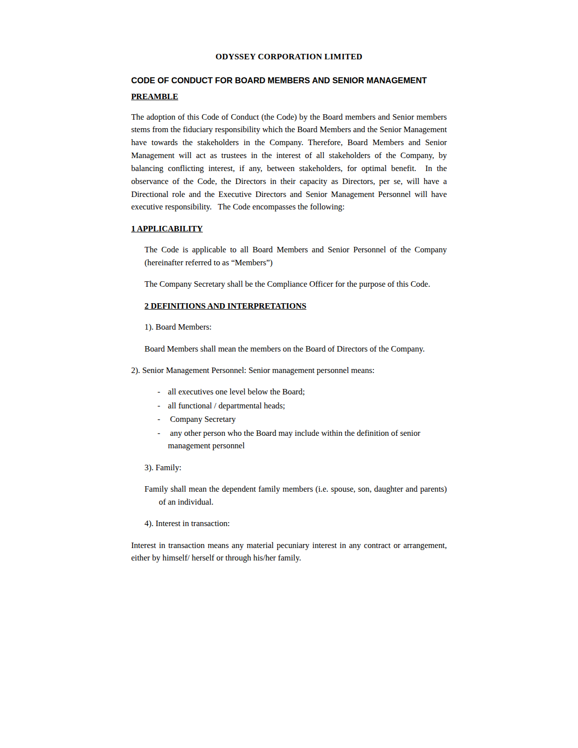Odyssey Corporation Limited
Code of Conduct for Board Members and Senior Management
Preamble
The adoption of this Code of Conduct (the Code) by the Board members and Senior members stems from the fiduciary responsibility which the Board Members and the Senior Management have towards the stakeholders in the Company. Therefore, Board Members and Senior Management will act as trustees in the interest of all stakeholders of the Company, by balancing conflicting interest, if any, between stakeholders, for optimal benefit. In the observance of the Code, the Directors in their capacity as Directors, per se, will have a Directional role and the Executive Directors and Senior Management Personnel will have executive responsibility. The Code encompasses the following:
1 APPLICABILITY
The Code is applicable to all Board Members and Senior Personnel of the Company (hereinafter referred to as “Members”)
The Company Secretary shall be the Compliance Officer for the purpose of this Code.
2 DEFINITIONS AND INTERPRETATIONS
1). Board Members:
Board Members shall mean the members on the Board of Directors of the Company.
2). Senior Management Personnel: Senior management personnel means:
all executives one level below the Board;
all functional / departmental heads;
Company Secretary
any other person who the Board may include within the definition of senior management personnel
3). Family:
Family shall mean the dependent family members (i.e. spouse, son, daughter and parents) of an individual.
4). Interest in transaction:
Interest in transaction means any material pecuniary interest in any contract or arrangement, either by himself/ herself or through his/her family.